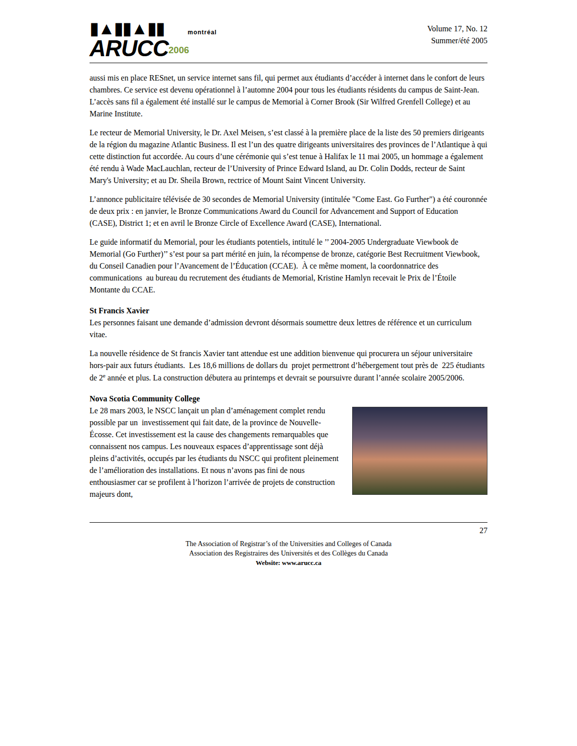▮▲▮▮▲▮▮ montréal
ARUCC 2006
Volume 17, No. 12
Summer/été 2005
aussi mis en place RESnet, un service internet sans fil, qui permet aux étudiants d’accéder à internet dans le confort de leurs chambres. Ce service est devenu opérationnel à l’automne 2004 pour tous les étudiants résidents du campus de Saint-Jean. L’accès sans fil a également été installé sur le campus de Memorial à Corner Brook (Sir Wilfred Grenfell College) et au Marine Institute.
Le recteur de Memorial University, le Dr. Axel Meisen, s’est classé à la première place de la liste des 50 premiers dirigeants de la région du magazine Atlantic Business. Il est l’un des quatre dirigeants universitaires des provinces de l’Atlantique à qui cette distinction fut accordée. Au cours d’une cérémonie qui s’est tenue à Halifax le 11 mai 2005, un hommage a également été rendu à Wade MacLauchlan, recteur de l’University of Prince Edward Island, au Dr. Colin Dodds, recteur de Saint Mary's University; et au Dr. Sheila Brown, rectrice of Mount Saint Vincent University.
L’annonce publicitaire télévisée de 30 secondes de Memorial University (intitulée "Come East. Go Further") a été couronnée de deux prix : en janvier, le Bronze Communications Award du Council for Advancement and Support of Education (CASE), District 1; et en avril le Bronze Circle of Excellence Award (CASE), International.
Le guide informatif du Memorial, pour les étudiants potentiels, intitulé le ’’ 2004-2005 Undergraduate Viewbook de Memorial (Go Further)’’ s’est pour sa part mérité en juin, la récompense de bronze, catégorie Best Recruitment Viewbook, du Conseil Canadien pour l’Avancement de l’Éducation (CCAE). À ce même moment, la coordonnatrice des communications au bureau du recrutement des étudiants de Memorial, Kristine Hamlyn recevait le Prix de l’Étoile Montante du CCAE.
St Francis Xavier
Les personnes faisant une demande d’admission devront désormais soumettre deux lettres de référence et un curriculum vitae.
La nouvelle résidence de St francis Xavier tant attendue est une addition bienvenue qui procurera un séjour universitaire hors-pair aux futurs étudiants. Les 18,6 millions de dollars du projet permettront d’hébergement tout près de 225 étudiants de 2e année et plus. La construction débutera au printemps et devrait se poursuivre durant l’année scolaire 2005/2006.
Nova Scotia Community College
Le 28 mars 2003, le NSCC lançait un plan d’aménagement complet rendu possible par un investissement qui fait date, de la province de Nouvelle-Écosse. Cet investissement est la cause des changements remarquables que connaissent nos campus. Les nouveaux espaces d’apprentissage sont déjà pleins d’activités, occupés par les étudiants du NSCC qui profitent pleinement de l’amélioration des installations. Et nous n’avons pas fini de nous enthousiasmer car se profilent à l’horizon l’arrivée de projets de construction majeurs dont,
27
The Association of Registrar’s of the Universities and Colleges of Canada
Association des Registraires des Universités et des Collèges du Canada
Website: www.arucc.ca